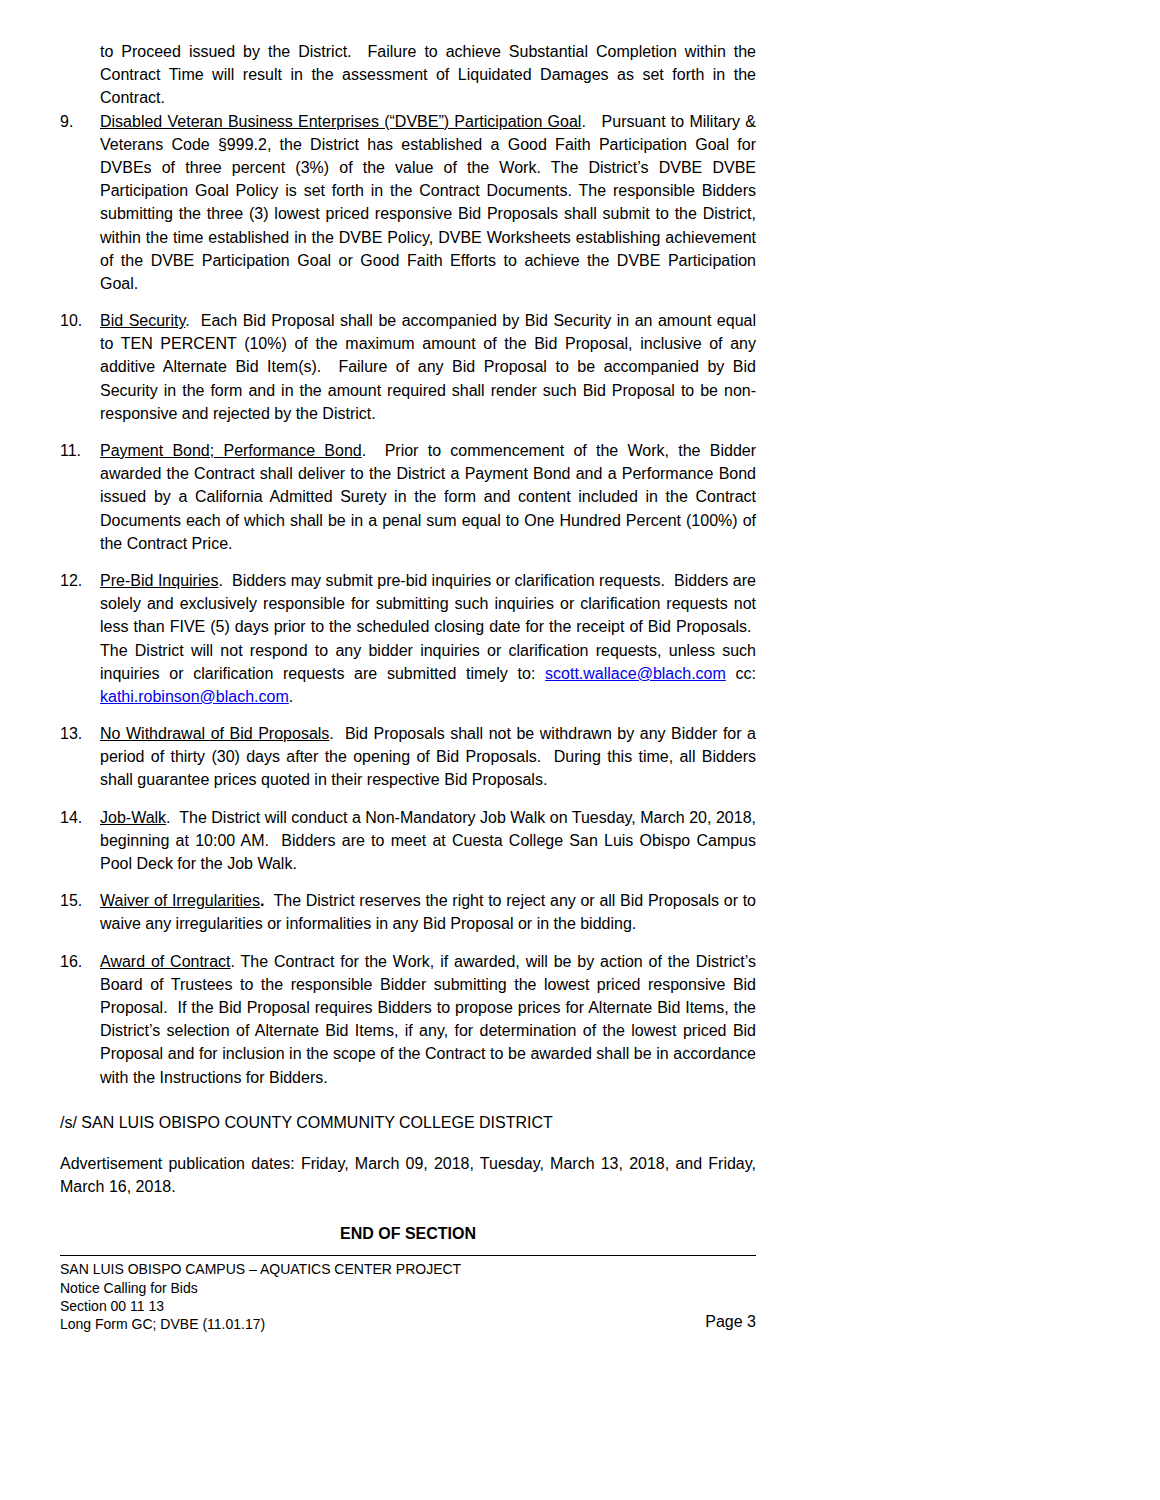to Proceed issued by the District. Failure to achieve Substantial Completion within the Contract Time will result in the assessment of Liquidated Damages as set forth in the Contract.
9. Disabled Veteran Business Enterprises (“DVBE”) Participation Goal. Pursuant to Military & Veterans Code §999.2, the District has established a Good Faith Participation Goal for DVBEs of three percent (3%) of the value of the Work. The District’s DVBE DVBE Participation Goal Policy is set forth in the Contract Documents. The responsible Bidders submitting the three (3) lowest priced responsive Bid Proposals shall submit to the District, within the time established in the DVBE Policy, DVBE Worksheets establishing achievement of the DVBE Participation Goal or Good Faith Efforts to achieve the DVBE Participation Goal.
10. Bid Security. Each Bid Proposal shall be accompanied by Bid Security in an amount equal to TEN PERCENT (10%) of the maximum amount of the Bid Proposal, inclusive of any additive Alternate Bid Item(s). Failure of any Bid Proposal to be accompanied by Bid Security in the form and in the amount required shall render such Bid Proposal to be non-responsive and rejected by the District.
11. Payment Bond; Performance Bond. Prior to commencement of the Work, the Bidder awarded the Contract shall deliver to the District a Payment Bond and a Performance Bond issued by a California Admitted Surety in the form and content included in the Contract Documents each of which shall be in a penal sum equal to One Hundred Percent (100%) of the Contract Price.
12. Pre-Bid Inquiries. Bidders may submit pre-bid inquiries or clarification requests. Bidders are solely and exclusively responsible for submitting such inquiries or clarification requests not less than FIVE (5) days prior to the scheduled closing date for the receipt of Bid Proposals. The District will not respond to any bidder inquiries or clarification requests, unless such inquiries or clarification requests are submitted timely to: scott.wallace@blach.com cc: kathi.robinson@blach.com.
13. No Withdrawal of Bid Proposals. Bid Proposals shall not be withdrawn by any Bidder for a period of thirty (30) days after the opening of Bid Proposals. During this time, all Bidders shall guarantee prices quoted in their respective Bid Proposals.
14. Job-Walk. The District will conduct a Non-Mandatory Job Walk on Tuesday, March 20, 2018, beginning at 10:00 AM. Bidders are to meet at Cuesta College San Luis Obispo Campus Pool Deck for the Job Walk.
15. Waiver of Irregularities. The District reserves the right to reject any or all Bid Proposals or to waive any irregularities or informalities in any Bid Proposal or in the bidding.
16. Award of Contract. The Contract for the Work, if awarded, will be by action of the District’s Board of Trustees to the responsible Bidder submitting the lowest priced responsive Bid Proposal. If the Bid Proposal requires Bidders to propose prices for Alternate Bid Items, the District’s selection of Alternate Bid Items, if any, for determination of the lowest priced Bid Proposal and for inclusion in the scope of the Contract to be awarded shall be in accordance with the Instructions for Bidders.
/s/ SAN LUIS OBISPO COUNTY COMMUNITY COLLEGE DISTRICT
Advertisement publication dates: Friday, March 09, 2018, Tuesday, March 13, 2018, and Friday, March 16, 2018.
END OF SECTION
SAN LUIS OBISPO CAMPUS – AQUATICS CENTER PROJECT
Notice Calling for Bids
Section 00 11 13
Long Form GC; DVBE (11.01.17) Page 3